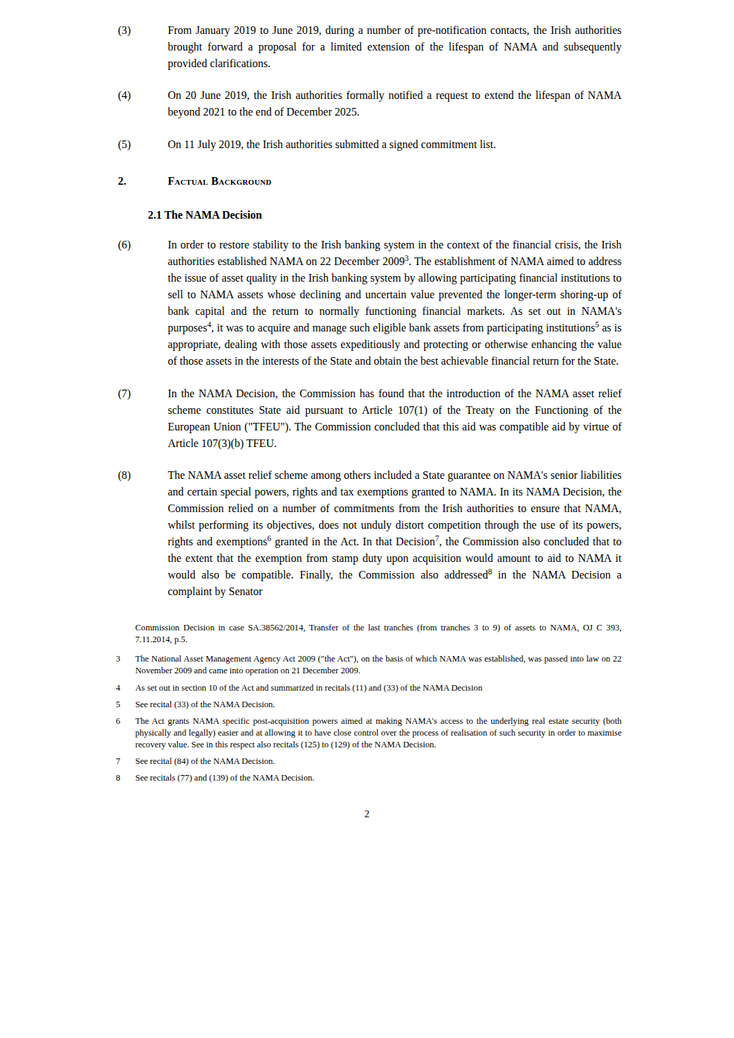(3)
From January 2019 to June 2019, during a number of pre-notification contacts, the Irish authorities brought forward a proposal for a limited extension of the lifespan of NAMA and subsequently provided clarifications.
(4)
On 20 June 2019, the Irish authorities formally notified a request to extend the lifespan of NAMA beyond 2021 to the end of December 2025.
(5)
On 11 July 2019, the Irish authorities submitted a signed commitment list.
2. Factual Background
2.1 The NAMA Decision
(6)
In order to restore stability to the Irish banking system in the context of the financial crisis, the Irish authorities established NAMA on 22 December 20093. The establishment of NAMA aimed to address the issue of asset quality in the Irish banking system by allowing participating financial institutions to sell to NAMA assets whose declining and uncertain value prevented the longer-term shoring-up of bank capital and the return to normally functioning financial markets. As set out in NAMA's purposes4, it was to acquire and manage such eligible bank assets from participating institutions5 as is appropriate, dealing with those assets expeditiously and protecting or otherwise enhancing the value of those assets in the interests of the State and obtain the best achievable financial return for the State.
(7)
In the NAMA Decision, the Commission has found that the introduction of the NAMA asset relief scheme constitutes State aid pursuant to Article 107(1) of the Treaty on the Functioning of the European Union ("TFEU"). The Commission concluded that this aid was compatible aid by virtue of Article 107(3)(b) TFEU.
(8)
The NAMA asset relief scheme among others included a State guarantee on NAMA's senior liabilities and certain special powers, rights and tax exemptions granted to NAMA. In its NAMA Decision, the Commission relied on a number of commitments from the Irish authorities to ensure that NAMA, whilst performing its objectives, does not unduly distort competition through the use of its powers, rights and exemptions6 granted in the Act. In that Decision7, the Commission also concluded that to the extent that the exemption from stamp duty upon acquisition would amount to aid to NAMA it would also be compatible. Finally, the Commission also addressed8 in the NAMA Decision a complaint by Senator
Commission Decision in case SA.38562/2014, Transfer of the last tranches (from tranches 3 to 9) of assets to NAMA, OJ C 393, 7.11.2014, p.5.
3
The National Asset Management Agency Act 2009 ("the Act"), on the basis of which NAMA was established, was passed into law on 22 November 2009 and came into operation on 21 December 2009.
4
As set out in section 10 of the Act and summarized in recitals (11) and (33) of the NAMA Decision
5
See recital (33) of the NAMA Decision.
6
The Act grants NAMA specific post-acquisition powers aimed at making NAMA's access to the underlying real estate security (both physically and legally) easier and at allowing it to have close control over the process of realisation of such security in order to maximise recovery value. See in this respect also recitals (125) to (129) of the NAMA Decision.
7
See recital (84) of the NAMA Decision.
8
See recitals (77) and (139) of the NAMA Decision.
2